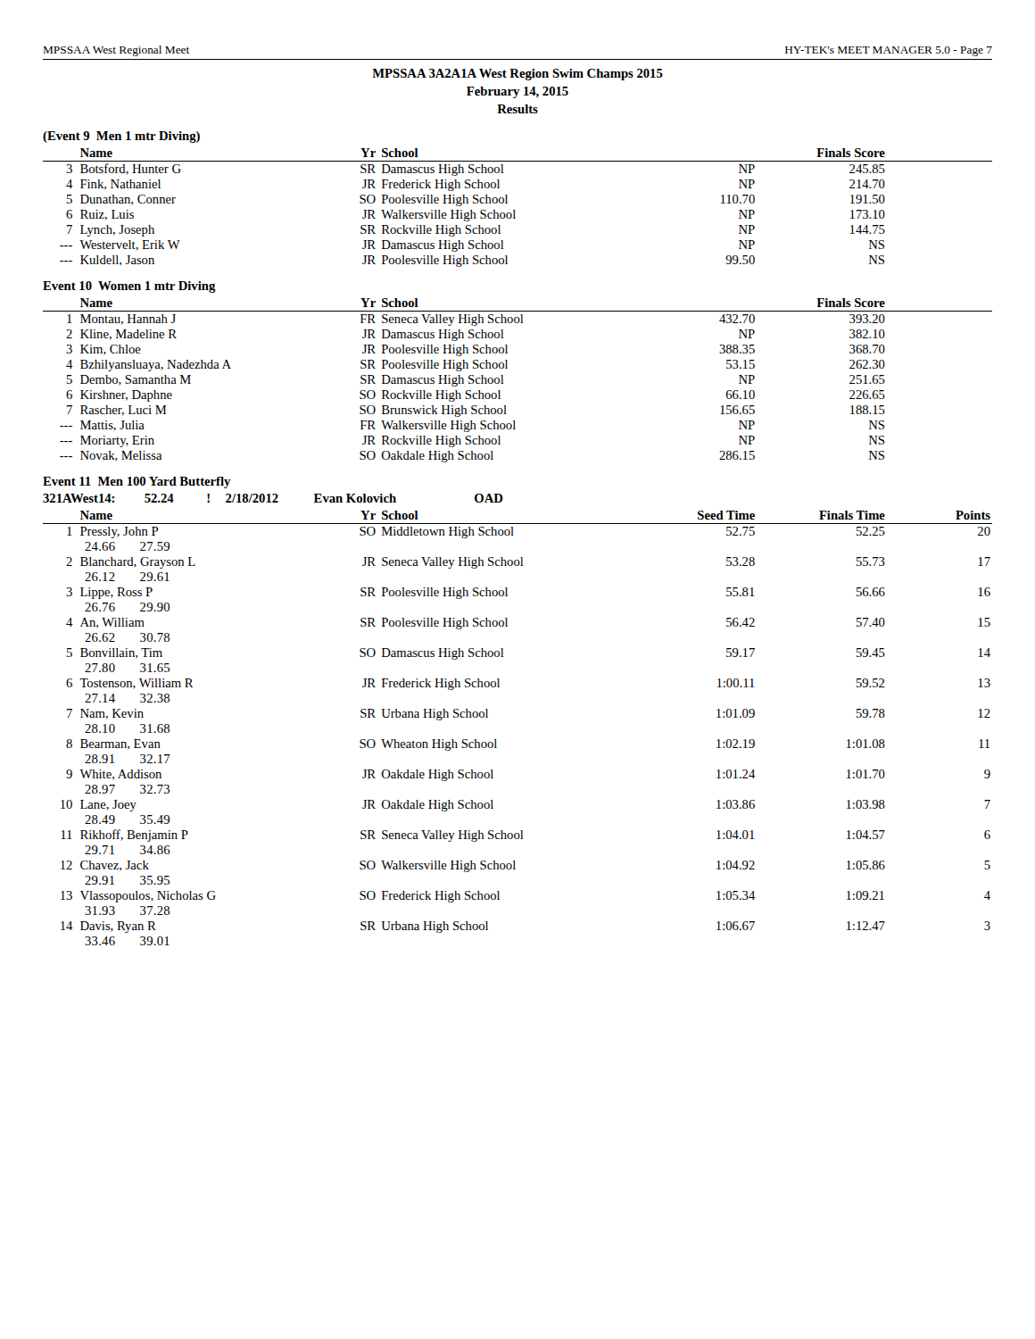MPSSAA West Regional Meet
HY-TEK's MEET MANAGER 5.0 - Page 7
MPSSAA 3A2A1A West Region Swim Champs 2015
February 14, 2015
Results
(Event 9 Men 1 mtr Diving)
| | Name | Yr | School | | Finals Score | |
| --- | --- | --- | --- | --- | --- | --- |
| 3 | Botsford, Hunter G | SR | Damascus High School | NP | 245.85 | |
| 4 | Fink, Nathaniel | JR | Frederick High School | NP | 214.70 | |
| 5 | Dunathan, Conner | SO | Poolesville High School | 110.70 | 191.50 | |
| 6 | Ruiz, Luis | JR | Walkersville High School | NP | 173.10 | |
| 7 | Lynch, Joseph | SR | Rockville High School | NP | 144.75 | |
| --- | Westervelt, Erik W | JR | Damascus High School | NP | NS | |
| --- | Kuldell, Jason | JR | Poolesville High School | 99.50 | NS | |
Event 10 Women 1 mtr Diving
| | Name | Yr | School | | Finals Score | |
| --- | --- | --- | --- | --- | --- | --- |
| 1 | Montau, Hannah J | FR | Seneca Valley High School | 432.70 | 393.20 | |
| 2 | Kline, Madeline R | JR | Damascus High School | NP | 382.10 | |
| 3 | Kim, Chloe | JR | Poolesville High School | 388.35 | 368.70 | |
| 4 | Bzhilyansluaya, Nadezhda A | SR | Poolesville High School | 53.15 | 262.30 | |
| 5 | Dembo, Samantha M | SR | Damascus High School | NP | 251.65 | |
| 6 | Kirshner, Daphne | SO | Rockville High School | 66.10 | 226.65 | |
| 7 | Rascher, Luci M | SO | Brunswick High School | 156.65 | 188.15 | |
| --- | Mattis, Julia | FR | Walkersville High School | NP | NS | |
| --- | Moriarty, Erin | JR | Rockville High School | NP | NS | |
| --- | Novak, Melissa | SO | Oakdale High School | 286.15 | NS | |
Event 11 Men 100 Yard Butterfly
321AWest14: 52.24 ! 2/18/2012 Evan Kolovich OAD
| | Name | Yr | School | Seed Time | Finals Time | Points |
| --- | --- | --- | --- | --- | --- | --- |
| 1 | Pressly, John P | SO | Middletown High School | 52.75 | 52.25 | 20 |
| 24.66 27.59 |
| 2 | Blanchard, Grayson L | JR | Seneca Valley High School | 53.28 | 55.73 | 17 |
| 26.12 29.61 |
| 3 | Lippe, Ross P | SR | Poolesville High School | 55.81 | 56.66 | 16 |
| 26.76 29.90 |
| 4 | An, William | SR | Poolesville High School | 56.42 | 57.40 | 15 |
| 26.62 30.78 |
| 5 | Bonvillain, Tim | SO | Damascus High School | 59.17 | 59.45 | 14 |
| 27.80 31.65 |
| 6 | Tostenson, William R | JR | Frederick High School | 1:00.11 | 59.52 | 13 |
| 27.14 32.38 |
| 7 | Nam, Kevin | SR | Urbana High School | 1:01.09 | 59.78 | 12 |
| 28.10 31.68 |
| 8 | Bearman, Evan | SO | Wheaton High School | 1:02.19 | 1:01.08 | 11 |
| 28.91 32.17 |
| 9 | White, Addison | JR | Oakdale High School | 1:01.24 | 1:01.70 | 9 |
| 28.97 32.73 |
| 10 | Lane, Joey | JR | Oakdale High School | 1:03.86 | 1:03.98 | 7 |
| 28.49 35.49 |
| 11 | Rikhoff, Benjamin P | SR | Seneca Valley High School | 1:04.01 | 1:04.57 | 6 |
| 29.71 34.86 |
| 12 | Chavez, Jack | SO | Walkersville High School | 1:04.92 | 1:05.86 | 5 |
| 29.91 35.95 |
| 13 | Vlassopoulos, Nicholas G | SO | Frederick High School | 1:05.34 | 1:09.21 | 4 |
| 31.93 37.28 |
| 14 | Davis, Ryan R | SR | Urbana High School | 1:06.67 | 1:12.47 | 3 |
| 33.46 39.01 |